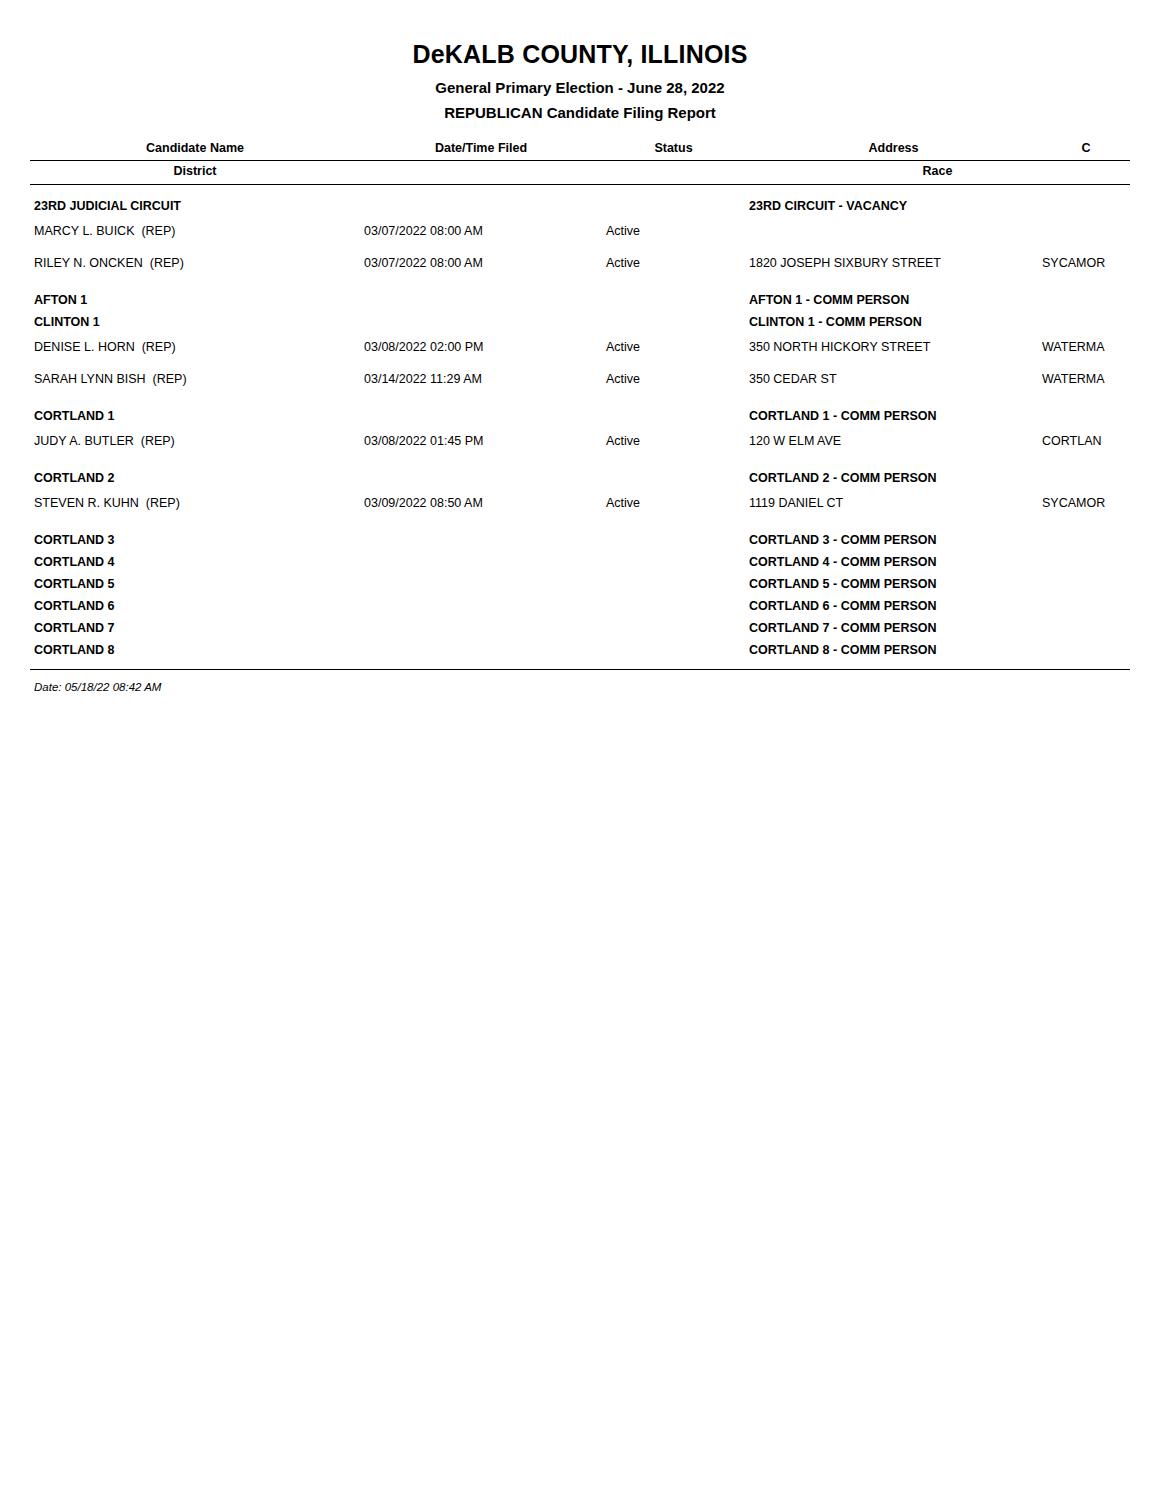DeKALB COUNTY, ILLINOIS
General Primary Election - June 28, 2022
REPUBLICAN Candidate Filing Report
| Candidate Name | Date/Time Filed | Status | Address | C |
| --- | --- | --- | --- | --- |
| District | | | Race |
| 23RD JUDICIAL CIRCUIT | | | 23RD CIRCUIT - VACANCY |
| MARCY L. BUICK (REP) | 03/07/2022 08:00 AM | Active | | |
| RILEY N. ONCKEN (REP) | 03/07/2022 08:00 AM | Active | 1820 JOSEPH SIXBURY STREET | SYCAMOR |
| AFTON 1 | | | AFTON 1 - COMM PERSON |
| CLINTON 1 | | | CLINTON 1 - COMM PERSON |
| DENISE L. HORN (REP) | 03/08/2022 02:00 PM | Active | 350 NORTH HICKORY STREET | WATERMA |
| SARAH LYNN BISH (REP) | 03/14/2022 11:29 AM | Active | 350 CEDAR ST | WATERMA |
| CORTLAND 1 | | | CORTLAND 1 - COMM PERSON |
| JUDY A. BUTLER (REP) | 03/08/2022 01:45 PM | Active | 120 W ELM AVE | CORTLAN |
| CORTLAND 2 | | | CORTLAND 2 - COMM PERSON |
| STEVEN R. KUHN (REP) | 03/09/2022 08:50 AM | Active | 1119 DANIEL CT | SYCAMOR |
| CORTLAND 3 | | | CORTLAND 3 - COMM PERSON |
| CORTLAND 4 | | | CORTLAND 4 - COMM PERSON |
| CORTLAND 5 | | | CORTLAND 5 - COMM PERSON |
| CORTLAND 6 | | | CORTLAND 6 - COMM PERSON |
| CORTLAND 7 | | | CORTLAND 7 - COMM PERSON |
| CORTLAND 8 | | | CORTLAND 8 - COMM PERSON |
Date: 05/18/22 08:42 AM